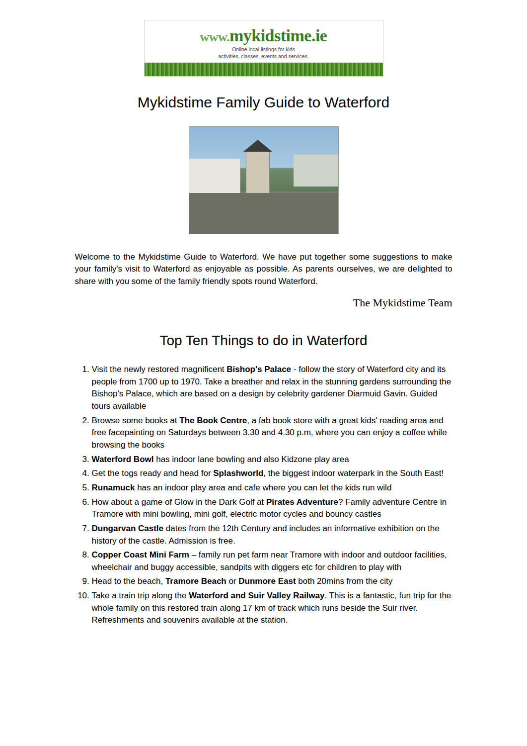www. mykidstime.ie
Online local listings for kids
activities, classes, events and services.
Mykidstime Family Guide to Waterford
Welcome to the Mykidstime Guide to Waterford. We have put together some suggestions to make your family's visit to Waterford as enjoyable as possible. As parents ourselves, we are delighted to share with you some of the family friendly spots round Waterford.
The Mykidstime Team
Top Ten Things to do in Waterford
Visit the newly restored magnificent Bishop's Palace - follow the story of Waterford city and its people from 1700 up to 1970. Take a breather and relax in the stunning gardens surrounding the Bishop's Palace, which are based on a design by celebrity gardener Diarmuid Gavin. Guided tours available
Browse some books at The Book Centre, a fab book store with a great kids' reading area and free facepainting on Saturdays between 3.30 and 4.30 p.m, where you can enjoy a coffee while browsing the books
Waterford Bowl has indoor lane bowling and also Kidzone play area
Get the togs ready and head for Splashworld, the biggest indoor waterpark in the South East!
Runamuck has an indoor play area and cafe where you can let the kids run wild
How about a game of Glow in the Dark Golf at Pirates Adventure? Family adventure Centre in Tramore with mini bowling, mini golf, electric motor cycles and bouncy castles
Dungarvan Castle dates from the 12th Century and includes an informative exhibition on the history of the castle. Admission is free.
Copper Coast Mini Farm – family run pet farm near Tramore with indoor and outdoor facilities, wheelchair and buggy accessible, sandpits with diggers etc for children to play with
Head to the beach, Tramore Beach or Dunmore East both 20mins from the city
Take a train trip along the Waterford and Suir Valley Railway. This is a fantastic, fun trip for the whole family on this restored train along 17 km of track which runs beside the Suir river. Refreshments and souvenirs available at the station.